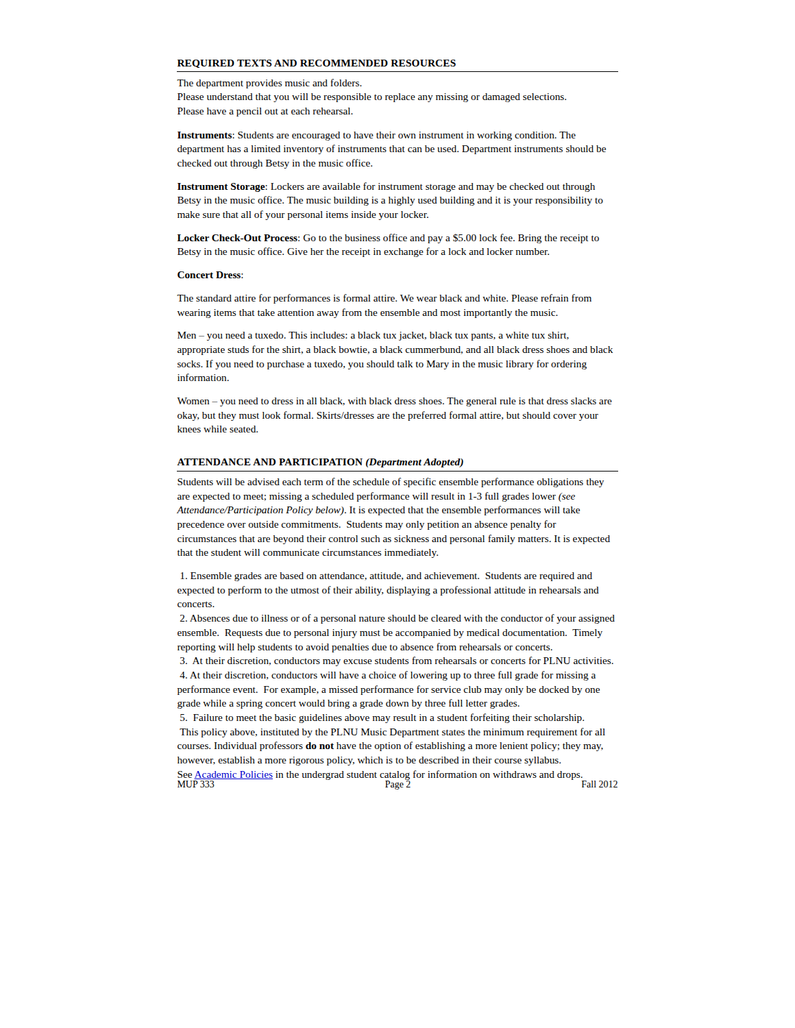REQUIRED TEXTS AND RECOMMENDED RESOURCES
The department provides music and folders.
Please understand that you will be responsible to replace any missing or damaged selections.
Please have a pencil out at each rehearsal.
Instruments: Students are encouraged to have their own instrument in working condition. The department has a limited inventory of instruments that can be used. Department instruments should be checked out through Betsy in the music office.
Instrument Storage: Lockers are available for instrument storage and may be checked out through Betsy in the music office. The music building is a highly used building and it is your responsibility to make sure that all of your personal items inside your locker.
Locker Check-Out Process: Go to the business office and pay a $5.00 lock fee. Bring the receipt to Betsy in the music office. Give her the receipt in exchange for a lock and locker number.
Concert Dress:
The standard attire for performances is formal attire. We wear black and white. Please refrain from wearing items that take attention away from the ensemble and most importantly the music.
Men – you need a tuxedo. This includes: a black tux jacket, black tux pants, a white tux shirt, appropriate studs for the shirt, a black bowtie, a black cummerbund, and all black dress shoes and black socks. If you need to purchase a tuxedo, you should talk to Mary in the music library for ordering information.
Women – you need to dress in all black, with black dress shoes. The general rule is that dress slacks are okay, but they must look formal. Skirts/dresses are the preferred formal attire, but should cover your knees while seated.
ATTENDANCE AND PARTICIPATION (Department Adopted)
Students will be advised each term of the schedule of specific ensemble performance obligations they are expected to meet; missing a scheduled performance will result in 1-3 full grades lower (see Attendance/Participation Policy below). It is expected that the ensemble performances will take precedence over outside commitments. Students may only petition an absence penalty for circumstances that are beyond their control such as sickness and personal family matters. It is expected that the student will communicate circumstances immediately.
1. Ensemble grades are based on attendance, attitude, and achievement. Students are required and expected to perform to the utmost of their ability, displaying a professional attitude in rehearsals and concerts.
2. Absences due to illness or of a personal nature should be cleared with the conductor of your assigned ensemble. Requests due to personal injury must be accompanied by medical documentation. Timely reporting will help students to avoid penalties due to absence from rehearsals or concerts.
3. At their discretion, conductors may excuse students from rehearsals or concerts for PLNU activities.
4. At their discretion, conductors will have a choice of lowering up to three full grade for missing a performance event. For example, a missed performance for service club may only be docked by one grade while a spring concert would bring a grade down by three full letter grades.
5. Failure to meet the basic guidelines above may result in a student forfeiting their scholarship.
This policy above, instituted by the PLNU Music Department states the minimum requirement for all courses. Individual professors do not have the option of establishing a more lenient policy; they may, however, establish a more rigorous policy, which is to be described in their course syllabus.
See Academic Policies in the undergrad student catalog for information on withdraws and drops.
MUP 333 Page 2 Fall 2012